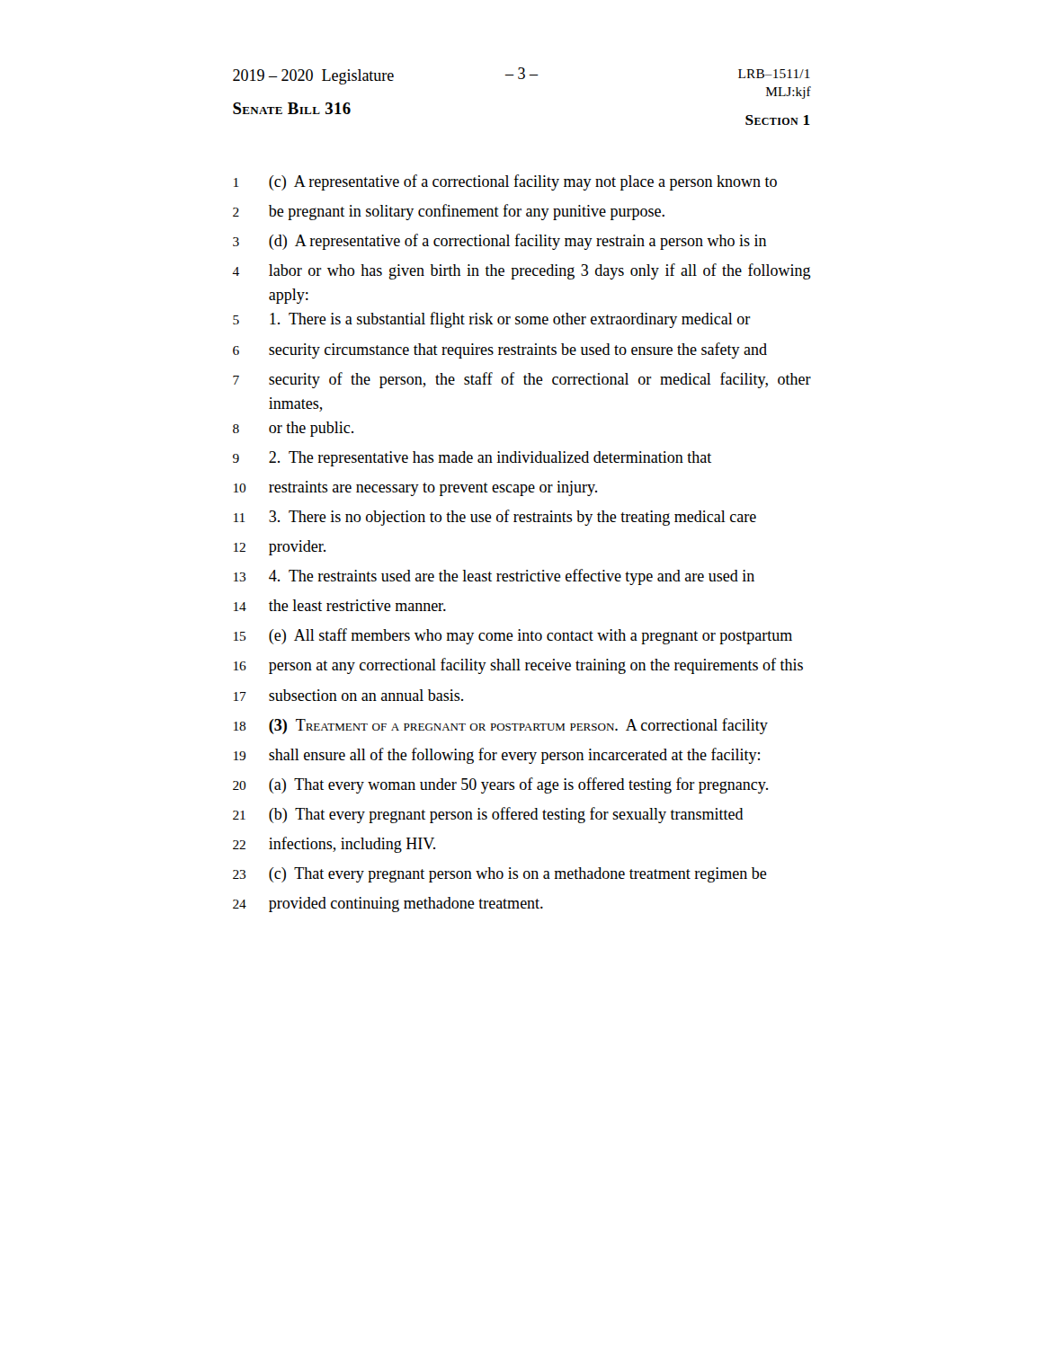2019 – 2020 Legislature
Senate Bill 316
– 3 –
LRB–1511/1
MLJ:kjf
Section 1
1
(c) A representative of a correctional facility may not place a person known to
2
be pregnant in solitary confinement for any punitive purpose.
3
(d) A representative of a correctional facility may restrain a person who is in
4
labor or who has given birth in the preceding 3 days only if all of the following apply:
5
1. There is a substantial flight risk or some other extraordinary medical or
6
security circumstance that requires restraints be used to ensure the safety and
7
security of the person, the staff of the correctional or medical facility, other inmates,
8
or the public.
9
2. The representative has made an individualized determination that
10
restraints are necessary to prevent escape or injury.
11
3. There is no objection to the use of restraints by the treating medical care
12
provider.
13
4. The restraints used are the least restrictive effective type and are used in
14
the least restrictive manner.
15
(e) All staff members who may come into contact with a pregnant or postpartum
16
person at any correctional facility shall receive training on the requirements of this
17
subsection on an annual basis.
18
(3) Treatment of a pregnant or postpartum person. A correctional facility
19
shall ensure all of the following for every person incarcerated at the facility:
20
(a) That every woman under 50 years of age is offered testing for pregnancy.
21
(b) That every pregnant person is offered testing for sexually transmitted
22
infections, including HIV.
23
(c) That every pregnant person who is on a methadone treatment regimen be
24
provided continuing methadone treatment.